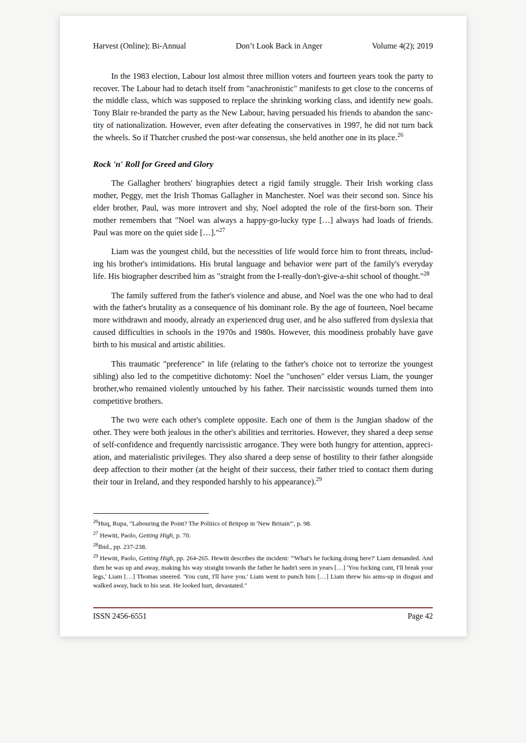Harvest (Online); Bi-Annual Don’t Look Back in Anger Volume 4(2); 2019
In the 1983 election, Labour lost almost three million voters and fourteen years took the party to recover. The Labour had to detach itself from "anachronistic" manifests to get close to the concerns of the middle class, which was supposed to replace the shrinking working class, and identify new goals. Tony Blair re-branded the party as the New Labour, having persuaded his friends to abandon the sanctity of nationalization. However, even after defeating the conservatives in 1997, he did not turn back the wheels. So if Thatcher crushed the post-war consensus, she held another one in its place.26
Rock 'n' Roll for Greed and Glory
The Gallagher brothers' biographies detect a rigid family struggle. Their Irish working class mother, Peggy, met the Irish Thomas Gallagher in Manchester. Noel was their second son. Since his elder brother, Paul, was more introvert and shy, Noel adopted the role of the first-born son. Their mother remembers that "Noel was always a happy-go-lucky type […] always had loads of friends. Paul was more on the quiet side […]."27
Liam was the youngest child, but the necessities of life would force him to front threats, including his brother's intimidations. His brutal language and behavior were part of the family's everyday life. His biographer described him as "straight from the I-really-don't-give-a-shit school of thought."28
The family suffered from the father's violence and abuse, and Noel was the one who had to deal with the father's brutality as a consequence of his dominant role. By the age of fourteen, Noel became more withdrawn and moody, already an experienced drug user, and he also suffered from dyslexia that caused difficulties in schools in the 1970s and 1980s. However, this moodiness probably have gave birth to his musical and artistic abilities.
This traumatic "preference" in life (relating to the father's choice not to terrorize the youngest sibling) also led to the competitive dichotomy: Noel the "unchosen" elder versus Liam, the younger brother,who remained violently untouched by his father. Their narcissistic wounds turned them into competitive brothers.
The two were each other's complete opposite. Each one of them is the Jungian shadow of the other. They were both jealous in the other's abilities and territories. However, they shared a deep sense of self-confidence and frequently narcissistic arrogance. They were both hungry for attention, appreciation, and materialistic privileges. They also shared a deep sense of hostility to their father alongside deep affection to their mother (at the height of their success, their father tried to contact them during their tour in Ireland, and they responded harshly to his appearance).29
26 Huq, Rupa, "Labouring the Point? The Politics of Britpop in 'New Britain'", p. 98.
27 Hewitt, Paolo, Getting High, p. 70.
28 Ibid., pp. 237-238.
29 Hewitt, Paolo, Getting High, pp. 264-265. Hewitt describes the incident: "'What's he fucking doing here?' Liam demanded. And then he was up and away, making his way straight towards the father he hadn't seen in years […] 'You fucking cunt, I'll break your legs,' Liam […] Thomas sneered. 'You cunt, I'll have you.' Liam went to punch him […] Liam threw his arms-up in disgust and walked away, back to his seat. He looked hurt, devastated."
ISSN 2456-6551 Page 42